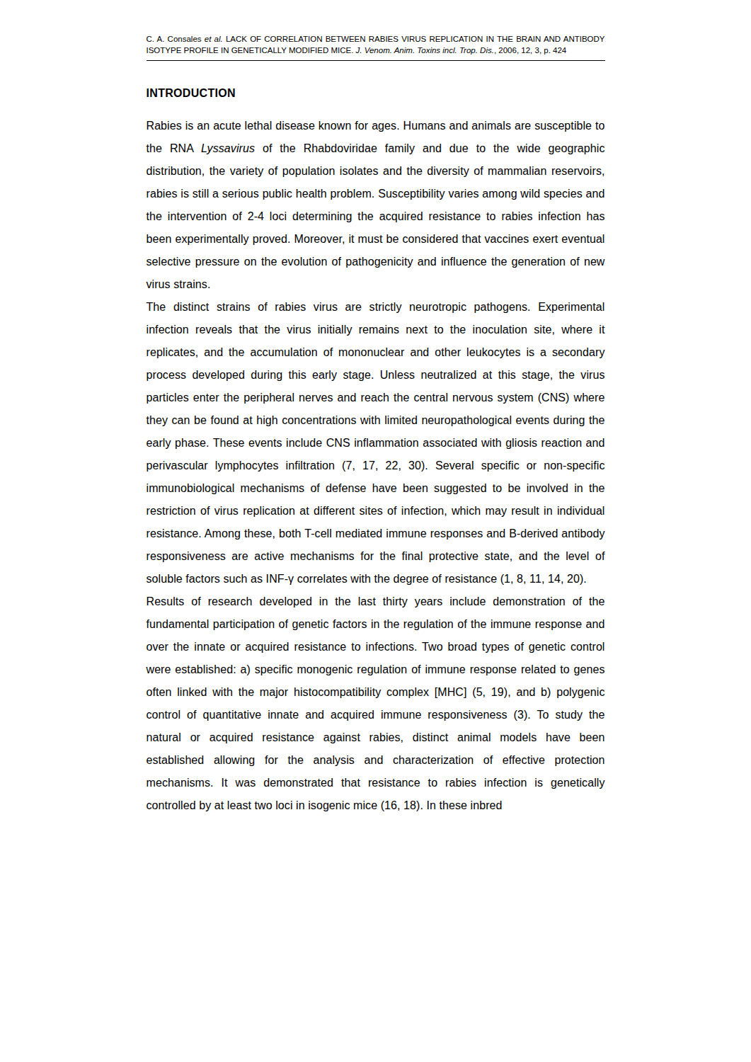C. A. Consales et al. LACK OF CORRELATION BETWEEN RABIES VIRUS REPLICATION IN THE BRAIN AND ANTIBODY ISOTYPE PROFILE IN GENETICALLY MODIFIED MICE. J. Venom. Anim. Toxins incl. Trop. Dis., 2006, 12, 3, p. 424
Introduction
Rabies is an acute lethal disease known for ages. Humans and animals are susceptible to the RNA Lyssavirus of the Rhabdoviridae family and due to the wide geographic distribution, the variety of population isolates and the diversity of mammalian reservoirs, rabies is still a serious public health problem. Susceptibility varies among wild species and the intervention of 2-4 loci determining the acquired resistance to rabies infection has been experimentally proved. Moreover, it must be considered that vaccines exert eventual selective pressure on the evolution of pathogenicity and influence the generation of new virus strains.
The distinct strains of rabies virus are strictly neurotropic pathogens. Experimental infection reveals that the virus initially remains next to the inoculation site, where it replicates, and the accumulation of mononuclear and other leukocytes is a secondary process developed during this early stage. Unless neutralized at this stage, the virus particles enter the peripheral nerves and reach the central nervous system (CNS) where they can be found at high concentrations with limited neuropathological events during the early phase. These events include CNS inflammation associated with gliosis reaction and perivascular lymphocytes infiltration (7, 17, 22, 30). Several specific or non-specific immunobiological mechanisms of defense have been suggested to be involved in the restriction of virus replication at different sites of infection, which may result in individual resistance. Among these, both T-cell mediated immune responses and B-derived antibody responsiveness are active mechanisms for the final protective state, and the level of soluble factors such as INF-γ correlates with the degree of resistance (1, 8, 11, 14, 20).
Results of research developed in the last thirty years include demonstration of the fundamental participation of genetic factors in the regulation of the immune response and over the innate or acquired resistance to infections. Two broad types of genetic control were established: a) specific monogenic regulation of immune response related to genes often linked with the major histocompatibility complex [MHC] (5, 19), and b) polygenic control of quantitative innate and acquired immune responsiveness (3). To study the natural or acquired resistance against rabies, distinct animal models have been established allowing for the analysis and characterization of effective protection mechanisms. It was demonstrated that resistance to rabies infection is genetically controlled by at least two loci in isogenic mice (16, 18). In these inbred